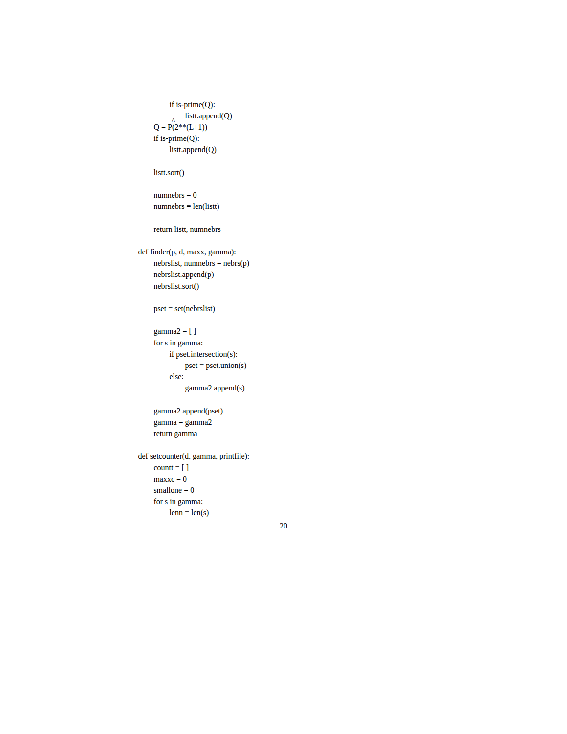if is-prime(Q):
                        listt.append(Q)
        Q = P(^2**(L+1))
        if is-prime(Q):
                listt.append(Q)

        listt.sort()

        numnebrs = 0
        numnebrs = len(listt)

        return listt, numnebrs

def finder(p, d, maxx, gamma):
        nebrslist, numnebrs = nebrs(p)
        nebrslist.append(p)
        nebrslist.sort()

        pset = set(nebrslist)

        gamma2 = [ ]
        for s in gamma:
                if pset.intersection(s):
                        pset = pset.union(s)
                else:
                        gamma2.append(s)

        gamma2.append(pset)
        gamma = gamma2
        return gamma

def setcounter(d, gamma, printfile):
        countt = [ ]
        maxxc = 0
        smallone = 0
        for s in gamma:
                lenn = len(s)
20